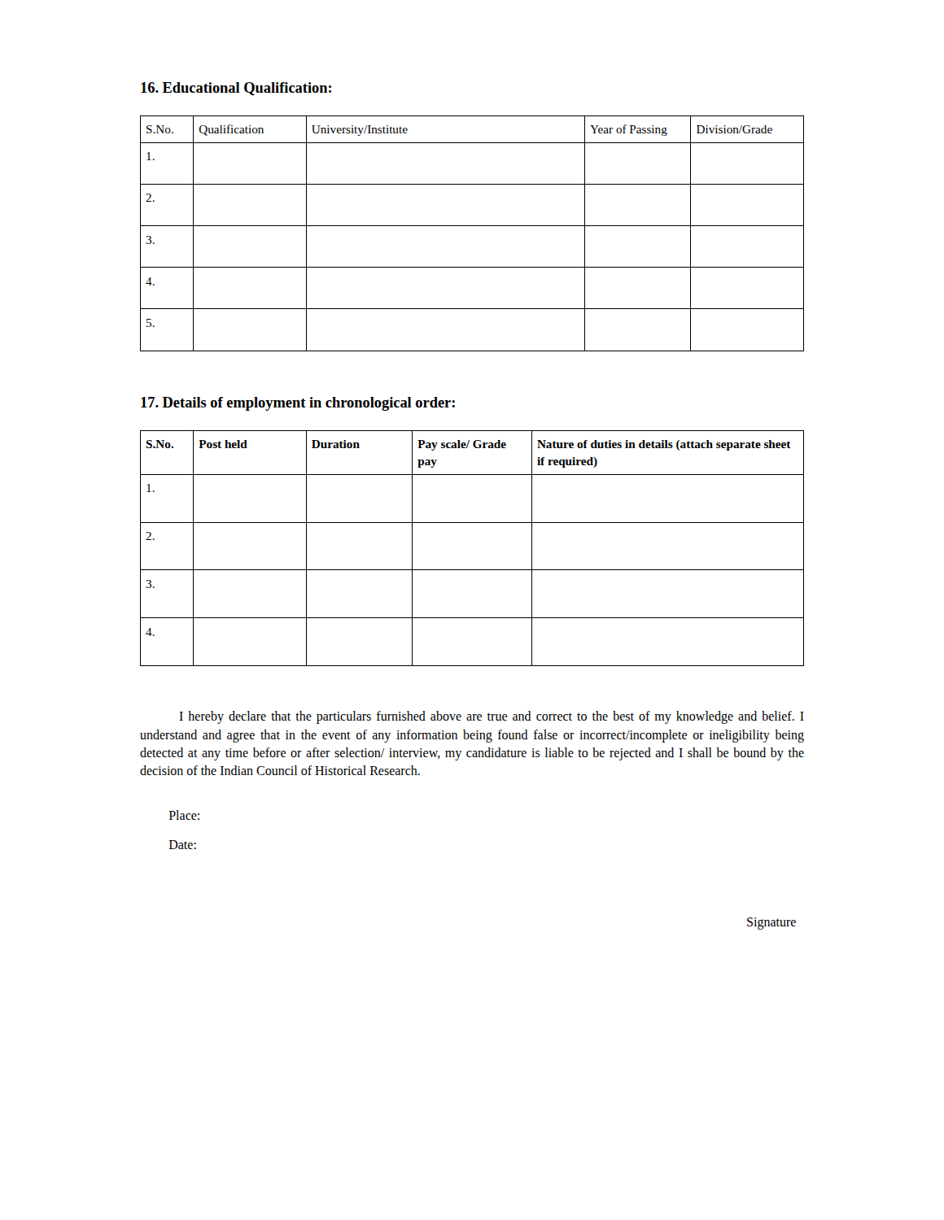16. Educational Qualification:
| S.No. | Qualification | University/Institute | Year of Passing | Division/Grade |
| --- | --- | --- | --- | --- |
| 1. | | | | |
| 2. | | | | |
| 3. | | | | |
| 4. | | | | |
| 5. | | | | |
17. Details of employment in chronological order:
| S.No. | Post held | Duration | Pay scale/ Grade pay | Nature of duties in details (attach separate sheet if required) |
| --- | --- | --- | --- | --- |
| 1. | | | | |
| 2. | | | | |
| 3. | | | | |
| 4. | | | | |
I hereby declare that the particulars furnished above are true and correct to the best of my knowledge and belief. I understand and agree that in the event of any information being found false or incorrect/incomplete or ineligibility being detected at any time before or after selection/ interview, my candidature is liable to be rejected and I shall be bound by the decision of the Indian Council of Historical Research.
Place:
Date:
Signature